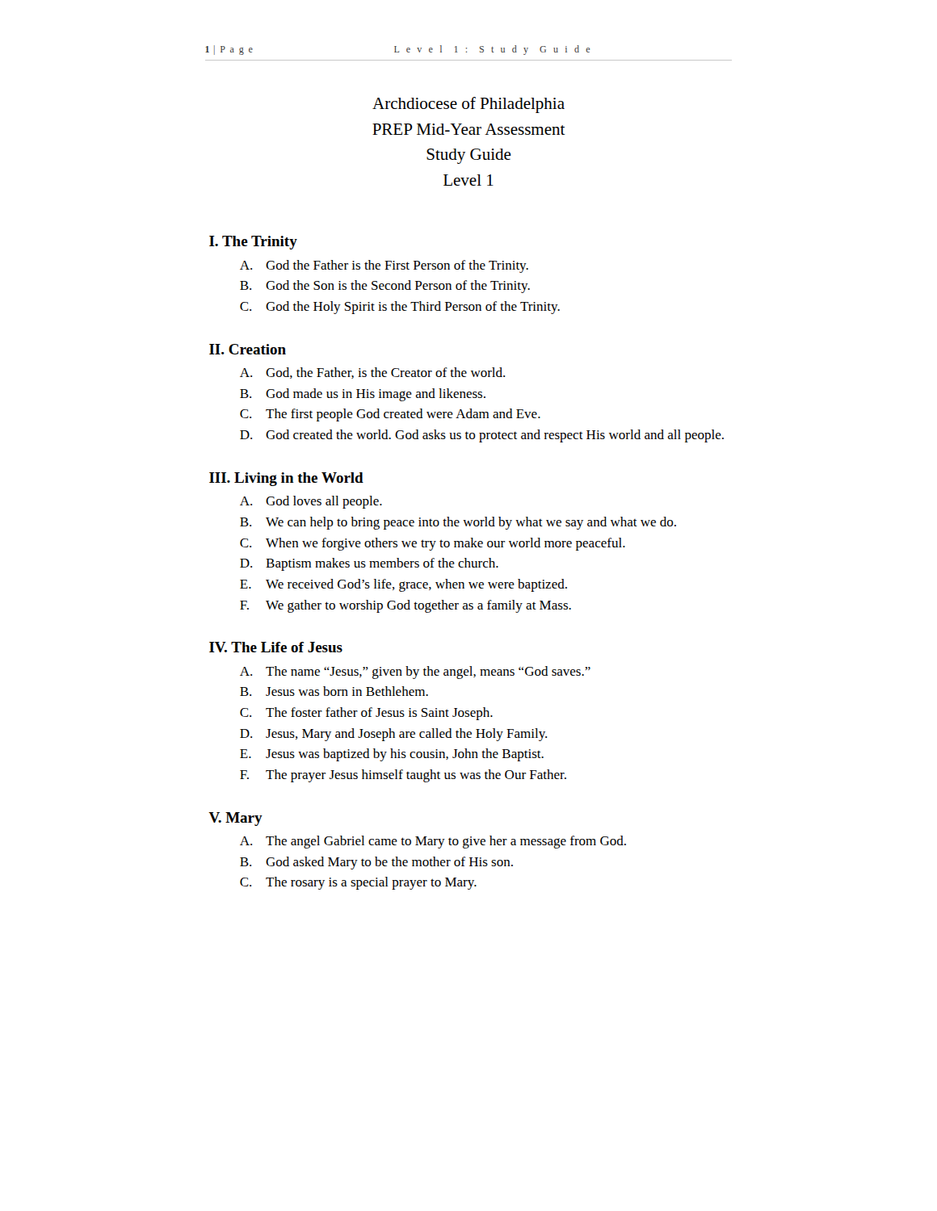1 | P a g e L e v e l 1 : S t u d y G u i d e
Archdiocese of Philadelphia
PREP Mid-Year Assessment
Study Guide
Level 1
I. The Trinity
A. God the Father is the First Person of the Trinity.
B. God the Son is the Second Person of the Trinity.
C. God the Holy Spirit is the Third Person of the Trinity.
II. Creation
A. God, the Father, is the Creator of the world.
B. God made us in His image and likeness.
C. The first people God created were Adam and Eve.
D. God created the world. God asks us to protect and respect His world and all people.
III. Living in the World
A. God loves all people.
B. We can help to bring peace into the world by what we say and what we do.
C. When we forgive others we try to make our world more peaceful.
D. Baptism makes us members of the church.
E. We received God’s life, grace, when we were baptized.
F. We gather to worship God together as a family at Mass.
IV. The Life of Jesus
A. The name “Jesus,” given by the angel, means “God saves.”
B. Jesus was born in Bethlehem.
C. The foster father of Jesus is Saint Joseph.
D. Jesus, Mary and Joseph are called the Holy Family.
E. Jesus was baptized by his cousin, John the Baptist.
F. The prayer Jesus himself taught us was the Our Father.
V. Mary
A. The angel Gabriel came to Mary to give her a message from God.
B. God asked Mary to be the mother of His son.
C. The rosary is a special prayer to Mary.